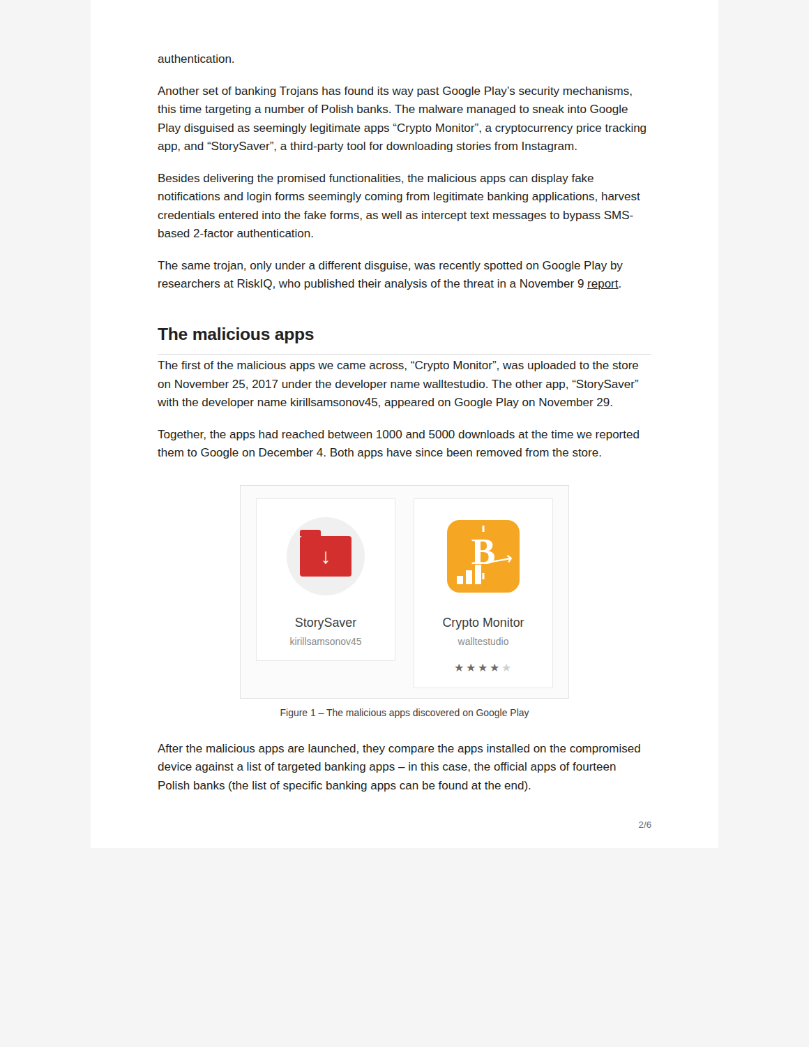authentication.
Another set of banking Trojans has found its way past Google Play’s security mechanisms, this time targeting a number of Polish banks. The malware managed to sneak into Google Play disguised as seemingly legitimate apps “Crypto Monitor”, a cryptocurrency price tracking app, and “StorySaver”, a third-party tool for downloading stories from Instagram.
Besides delivering the promised functionalities, the malicious apps can display fake notifications and login forms seemingly coming from legitimate banking applications, harvest credentials entered into the fake forms, as well as intercept text messages to bypass SMS-based 2-factor authentication.
The same trojan, only under a different disguise, was recently spotted on Google Play by researchers at RiskIQ, who published their analysis of the threat in a November 9 report.
The malicious apps
The first of the malicious apps we came across, “Crypto Monitor”, was uploaded to the store on November 25, 2017 under the developer name walltestudio. The other app, “StorySaver” with the developer name kirillsamsonov45, appeared on Google Play on November 29.
Together, the apps had reached between 1000 and 5000 downloads at the time we reported them to Google on December 4. Both apps have since been removed from the store.
StorySaver
kirillsamsonov45
B
⟶
Crypto Monitor
walltestudio
★★★★★
Figure 1 – The malicious apps discovered on Google Play
After the malicious apps are launched, they compare the apps installed on the compromised device against a list of targeted banking apps – in this case, the official apps of fourteen Polish banks (the list of specific banking apps can be found at the end).
2/6